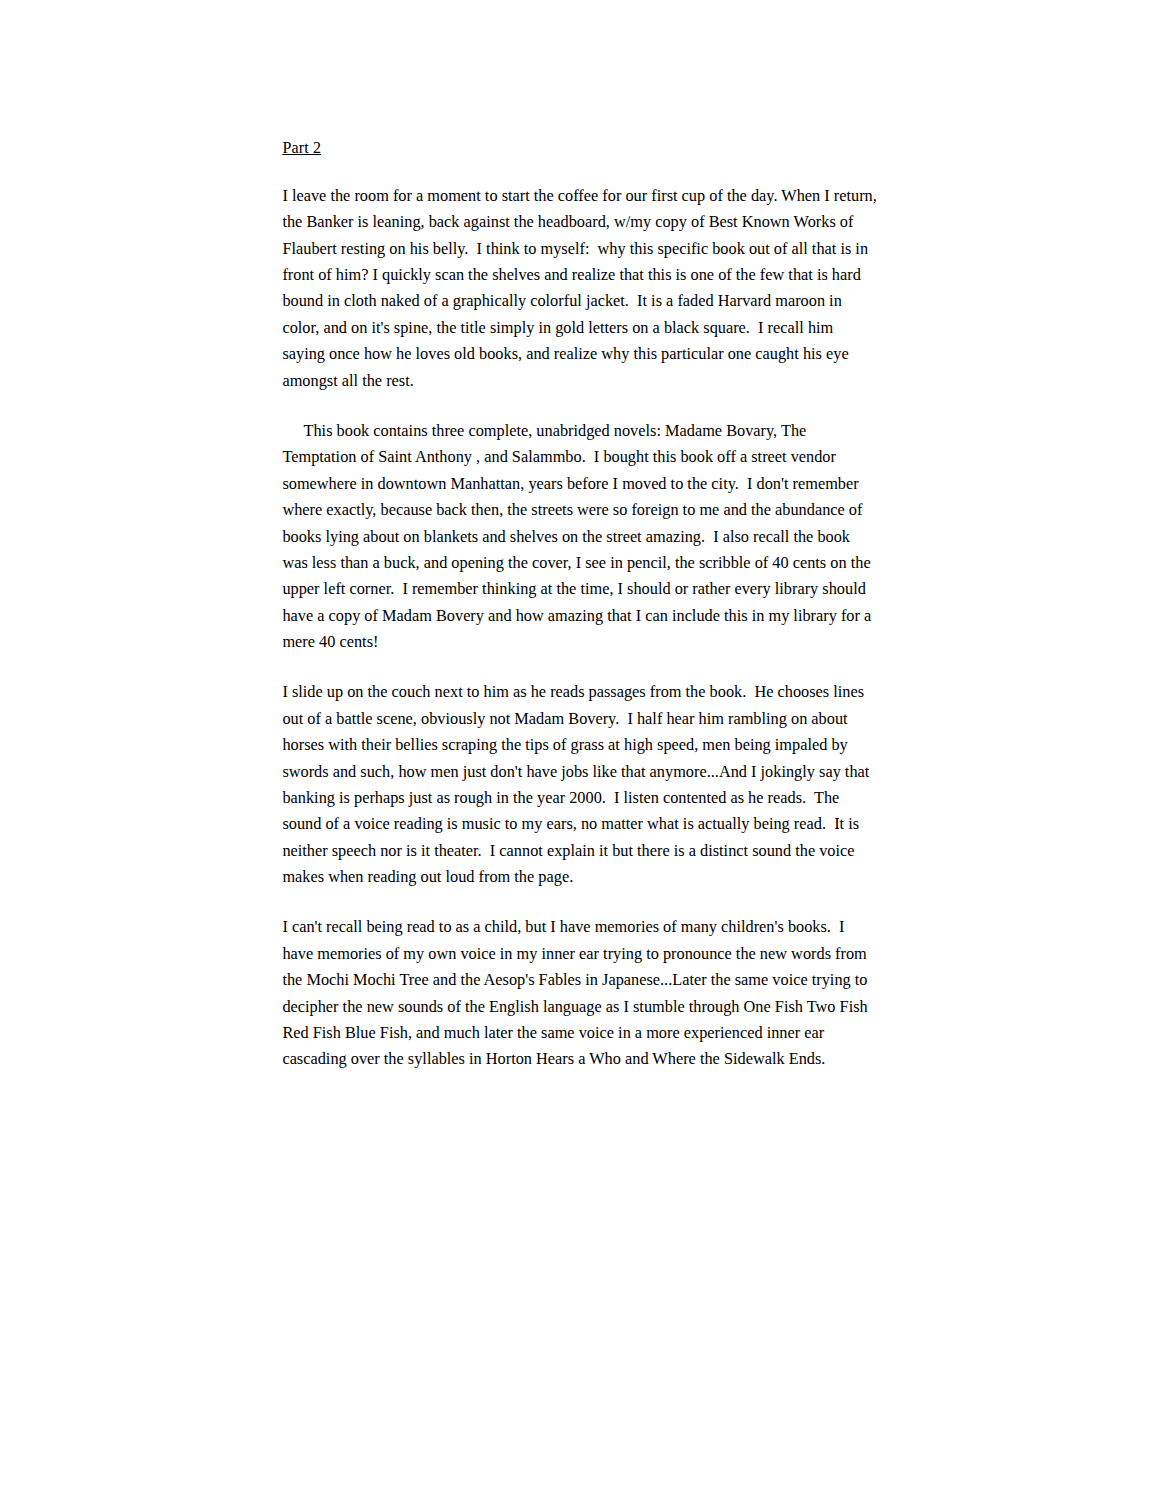Part 2
I leave the room for a moment to start the coffee for our first cup of the day. When I return, the Banker is leaning, back against the headboard, w/my copy of Best Known Works of Flaubert resting on his belly. I think to myself: why this specific book out of all that is in front of him? I quickly scan the shelves and realize that this is one of the few that is hard bound in cloth naked of a graphically colorful jacket. It is a faded Harvard maroon in color, and on it's spine, the title simply in gold letters on a black square. I recall him saying once how he loves old books, and realize why this particular one caught his eye amongst all the rest.
This book contains three complete, unabridged novels: Madame Bovary, The Temptation of Saint Anthony , and Salammbo. I bought this book off a street vendor somewhere in downtown Manhattan, years before I moved to the city. I don't remember where exactly, because back then, the streets were so foreign to me and the abundance of books lying about on blankets and shelves on the street amazing. I also recall the book was less than a buck, and opening the cover, I see in pencil, the scribble of 40 cents on the upper left corner. I remember thinking at the time, I should or rather every library should have a copy of Madam Bovery and how amazing that I can include this in my library for a mere 40 cents!
I slide up on the couch next to him as he reads passages from the book. He chooses lines out of a battle scene, obviously not Madam Bovery. I half hear him rambling on about horses with their bellies scraping the tips of grass at high speed, men being impaled by swords and such, how men just don't have jobs like that anymore...And I jokingly say that banking is perhaps just as rough in the year 2000. I listen contented as he reads. The sound of a voice reading is music to my ears, no matter what is actually being read. It is neither speech nor is it theater. I cannot explain it but there is a distinct sound the voice makes when reading out loud from the page.
I can't recall being read to as a child, but I have memories of many children's books. I have memories of my own voice in my inner ear trying to pronounce the new words from the Mochi Mochi Tree and the Aesop's Fables in Japanese...Later the same voice trying to decipher the new sounds of the English language as I stumble through One Fish Two Fish Red Fish Blue Fish, and much later the same voice in a more experienced inner ear cascading over the syllables in Horton Hears a Who and Where the Sidewalk Ends.